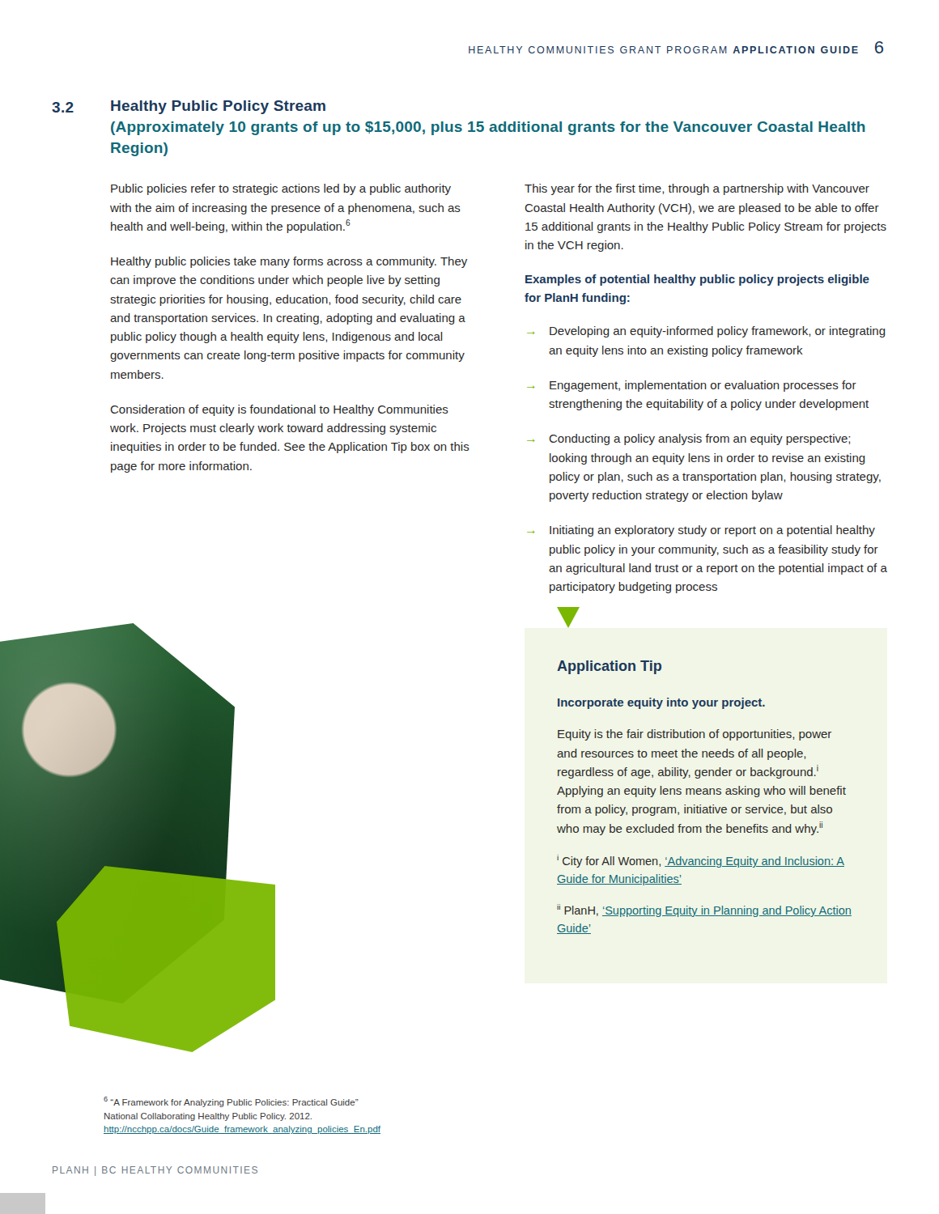Healthy Communities Grant Program Application Guide
6
3.2
Healthy Public Policy Stream (Approximately 10 grants of up to $15,000, plus 15 additional grants for the Vancouver Coastal Health Region)
Public policies refer to strategic actions led by a public authority with the aim of increasing the presence of a phenomena, such as health and well-being, within the population.6
Healthy public policies take many forms across a community. They can improve the conditions under which people live by setting strategic priorities for housing, education, food security, child care and transportation services. In creating, adopting and evaluating a public policy though a health equity lens, Indigenous and local governments can create long-term positive impacts for community members.
Consideration of equity is foundational to Healthy Communities work. Projects must clearly work toward addressing systemic inequities in order to be funded. See the Application Tip box on this page for more information.
This year for the first time, through a partnership with Vancouver Coastal Health Authority (VCH), we are pleased to be able to offer 15 additional grants in the Healthy Public Policy Stream for projects in the VCH region.
Examples of potential healthy public policy projects eligible for PlanH funding:
Developing an equity-informed policy framework, or integrating an equity lens into an existing policy framework
Engagement, implementation or evaluation processes for strengthening the equitability of a policy under development
Conducting a policy analysis from an equity perspective; looking through an equity lens in order to revise an existing policy or plan, such as a transportation plan, housing strategy, poverty reduction strategy or election bylaw
Initiating an exploratory study or report on a potential healthy public policy in your community, such as a feasibility study for an agricultural land trust or a report on the potential impact of a participatory budgeting process
Application Tip
Incorporate equity into your project.
Equity is the fair distribution of opportunities, power and resources to meet the needs of all people, regardless of age, ability, gender or background.i Applying an equity lens means asking who will benefit from a policy, program, initiative or service, but also who may be excluded from the benefits and why.ii
iCity for All Women, ‘Advancing Equity and Inclusion: A Guide for Municipalities’
iiPlanH, ‘Supporting Equity in Planning and Policy Action Guide’
6 “A Framework for Analyzing Public Policies: Practical Guide”
National Collaborating Healthy Public Policy. 2012.
http://ncchpp.ca/docs/Guide_framework_analyzing_policies_En.pdf
PlanH | BC Healthy Communities